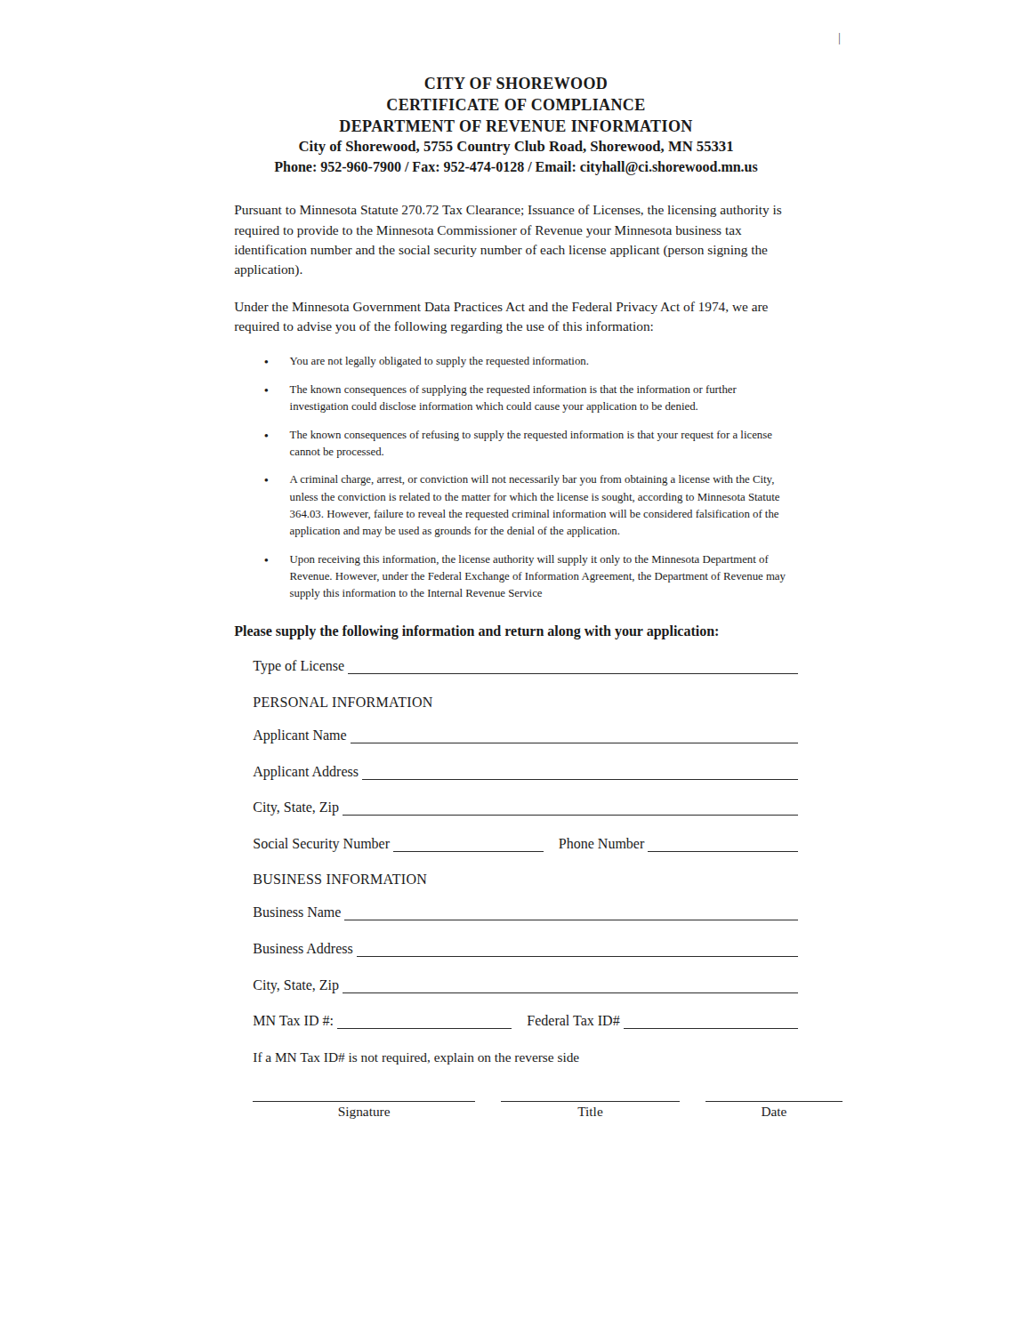|
CITY OF SHOREWOOD
CERTIFICATE OF COMPLIANCE
DEPARTMENT OF REVENUE INFORMATION
City of Shorewood, 5755 Country Club Road, Shorewood, MN 55331
Phone: 952-960-7900 / Fax: 952-474-0128 / Email: cityhall@ci.shorewood.mn.us
Pursuant to Minnesota Statute 270.72 Tax Clearance; Issuance of Licenses, the licensing authority is required to provide to the Minnesota Commissioner of Revenue your Minnesota business tax identification number and the social security number of each license applicant (person signing the application).
Under the Minnesota Government Data Practices Act and the Federal Privacy Act of 1974, we are required to advise you of the following regarding the use of this information:
You are not legally obligated to supply the requested information.
The known consequences of supplying the requested information is that the information or further investigation could disclose information which could cause your application to be denied.
The known consequences of refusing to supply the requested information is that your request for a license cannot be processed.
A criminal charge, arrest, or conviction will not necessarily bar you from obtaining a license with the City, unless the conviction is related to the matter for which the license is sought, according to Minnesota Statute 364.03. However, failure to reveal the requested criminal information will be considered falsification of the application and may be used as grounds for the denial of the application.
Upon receiving this information, the license authority will supply it only to the Minnesota Department of Revenue. However, under the Federal Exchange of Information Agreement, the Department of Revenue may supply this information to the Internal Revenue Service
Please supply the following information and return along with your application:
Type of License
PERSONAL INFORMATION
Applicant Name
Applicant Address
City, State, Zip
Social Security Number Phone Number
BUSINESS INFORMATION
Business Name
Business Address
City, State, Zip
MN Tax ID #: Federal Tax ID#
If a MN Tax ID# is not required, explain on the reverse side
Signature
Title
Date